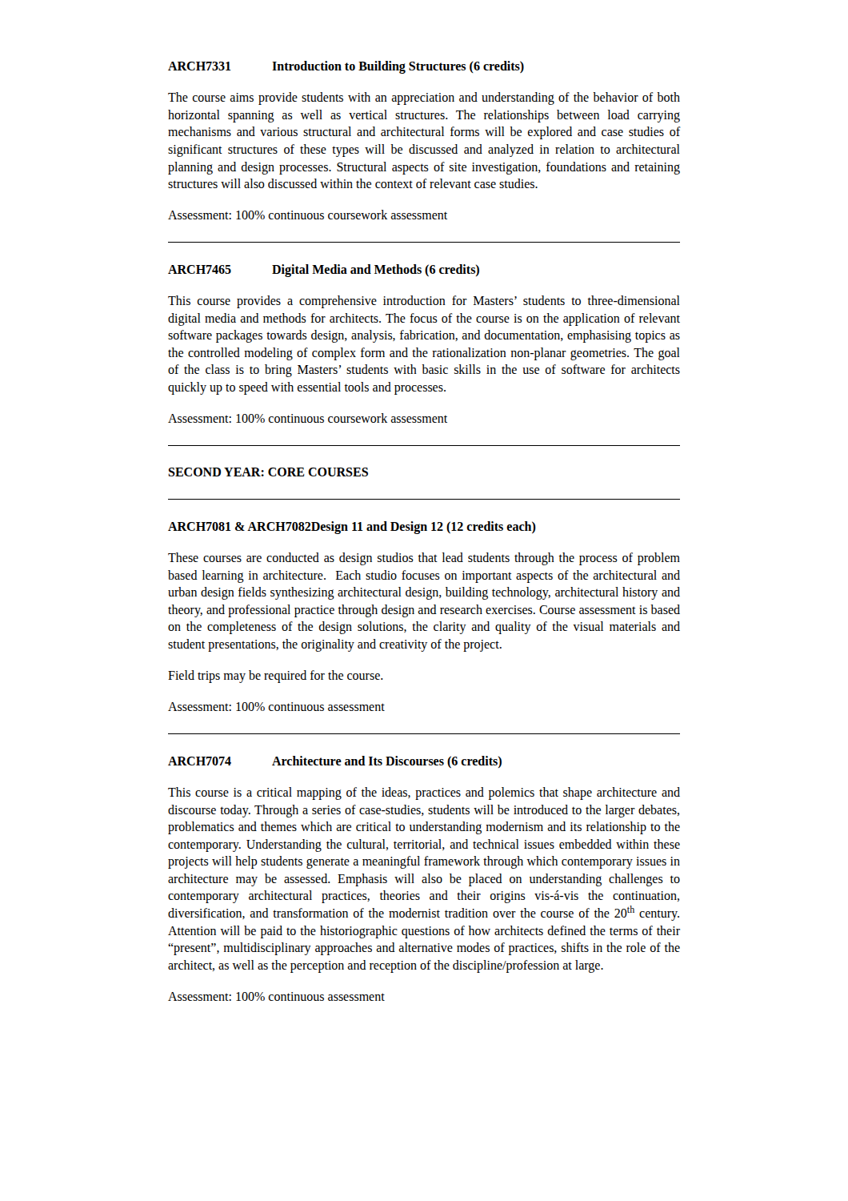ARCH7331 Introduction to Building Structures (6 credits)
The course aims provide students with an appreciation and understanding of the behavior of both horizontal spanning as well as vertical structures. The relationships between load carrying mechanisms and various structural and architectural forms will be explored and case studies of significant structures of these types will be discussed and analyzed in relation to architectural planning and design processes. Structural aspects of site investigation, foundations and retaining structures will also discussed within the context of relevant case studies.
Assessment: 100% continuous coursework assessment
ARCH7465 Digital Media and Methods (6 credits)
This course provides a comprehensive introduction for Masters’ students to three-dimensional digital media and methods for architects. The focus of the course is on the application of relevant software packages towards design, analysis, fabrication, and documentation, emphasising topics as the controlled modeling of complex form and the rationalization non-planar geometries. The goal of the class is to bring Masters’ students with basic skills in the use of software for architects quickly up to speed with essential tools and processes.
Assessment: 100% continuous coursework assessment
SECOND YEAR: CORE COURSES
ARCH7081 & ARCH7082 Design 11 and Design 12 (12 credits each)
These courses are conducted as design studios that lead students through the process of problem based learning in architecture. Each studio focuses on important aspects of the architectural and urban design fields synthesizing architectural design, building technology, architectural history and theory, and professional practice through design and research exercises. Course assessment is based on the completeness of the design solutions, the clarity and quality of the visual materials and student presentations, the originality and creativity of the project.
Field trips may be required for the course.
Assessment: 100% continuous assessment
ARCH7074 Architecture and Its Discourses (6 credits)
This course is a critical mapping of the ideas, practices and polemics that shape architecture and discourse today. Through a series of case-studies, students will be introduced to the larger debates, problematics and themes which are critical to understanding modernism and its relationship to the contemporary. Understanding the cultural, territorial, and technical issues embedded within these projects will help students generate a meaningful framework through which contemporary issues in architecture may be assessed. Emphasis will also be placed on understanding challenges to contemporary architectural practices, theories and their origins vis-á-vis the continuation, diversification, and transformation of the modernist tradition over the course of the 20th century. Attention will be paid to the historiographic questions of how architects defined the terms of their “present”, multidisciplinary approaches and alternative modes of practices, shifts in the role of the architect, as well as the perception and reception of the discipline/profession at large.
Assessment: 100% continuous assessment